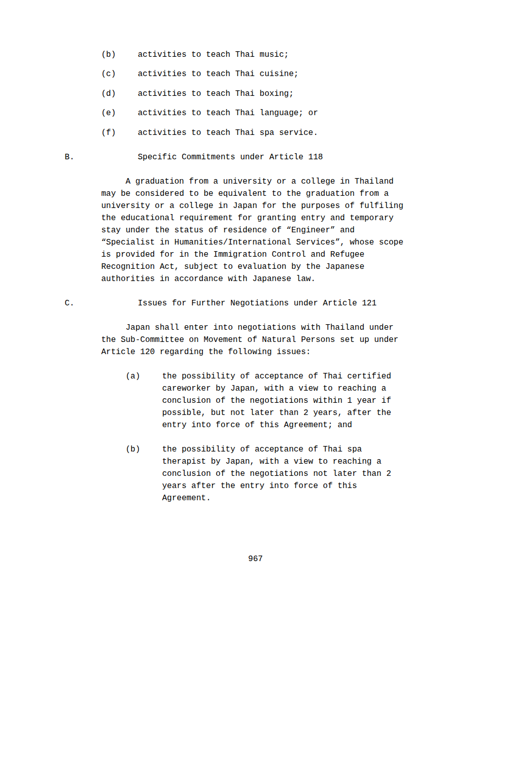(b) activities to teach Thai music;
(c) activities to teach Thai cuisine;
(d) activities to teach Thai boxing;
(e) activities to teach Thai language; or
(f) activities to teach Thai spa service.
B. Specific Commitments under Article 118
A graduation from a university or a college in Thailand may be considered to be equivalent to the graduation from a university or a college in Japan for the purposes of fulfiling the educational requirement for granting entry and temporary stay under the status of residence of “Engineer” and “Specialist in Humanities/International Services”, whose scope is provided for in the Immigration Control and Refugee Recognition Act, subject to evaluation by the Japanese authorities in accordance with Japanese law.
C. Issues for Further Negotiations under Article 121
Japan shall enter into negotiations with Thailand under the Sub-Committee on Movement of Natural Persons set up under Article 120 regarding the following issues:
(a) the possibility of acceptance of Thai certified careworker by Japan, with a view to reaching a conclusion of the negotiations within 1 year if possible, but not later than 2 years, after the entry into force of this Agreement; and
(b) the possibility of acceptance of Thai spa therapist by Japan, with a view to reaching a conclusion of the negotiations not later than 2 years after the entry into force of this Agreement.
967